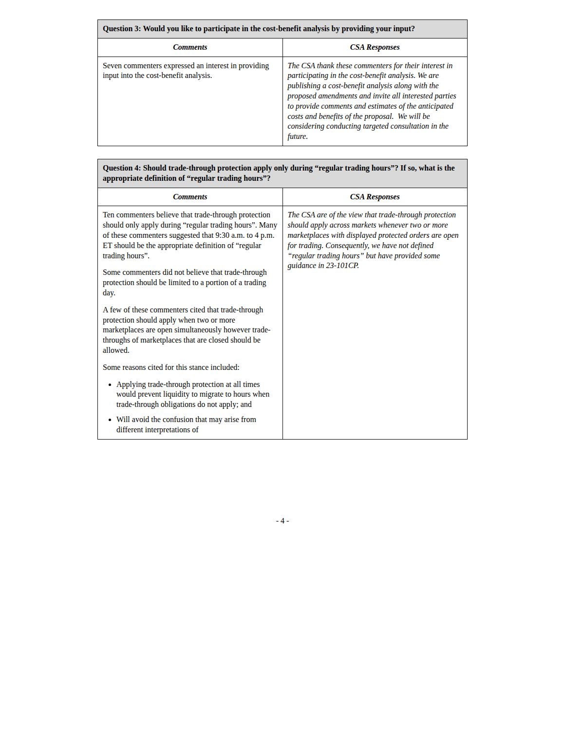| Question 3: Would you like to participate in the cost-benefit analysis by providing your input? |
| Comments | CSA Responses |
| Seven commenters expressed an interest in providing input into the cost-benefit analysis. | The CSA thank these commenters for their interest in participating in the cost-benefit analysis. We are publishing a cost-benefit analysis along with the proposed amendments and invite all interested parties to provide comments and estimates of the anticipated costs and benefits of the proposal. We will be considering conducting targeted consultation in the future. |
| Question 4: Should trade-through protection apply only during “regular trading hours”? If so, what is the appropriate definition of “regular trading hours”? |
| Comments | CSA Responses |
| Ten commenters believe that trade-through protection should only apply during “regular trading hours”. Many of these commenters suggested that 9:30 a.m. to 4 p.m. ET should be the appropriate definition of “regular trading hours”. Some commenters did not believe that trade-through protection should be limited to a portion of a trading day. A few of these commenters cited that trade-through protection should apply when two or more marketplaces are open simultaneously however trade-throughs of marketplaces that are closed should be allowed. Some reasons cited for this stance included: Applying trade-through protection at all times would prevent liquidity to migrate to hours when trade-through obligations do not apply; and Will avoid the confusion that may arise from different interpretations of | The CSA are of the view that trade-through protection should apply across markets whenever two or more marketplaces with displayed protected orders are open for trading. Consequently, we have not defined “regular trading hours” but have provided some guidance in 23-101CP. |
- 4 -